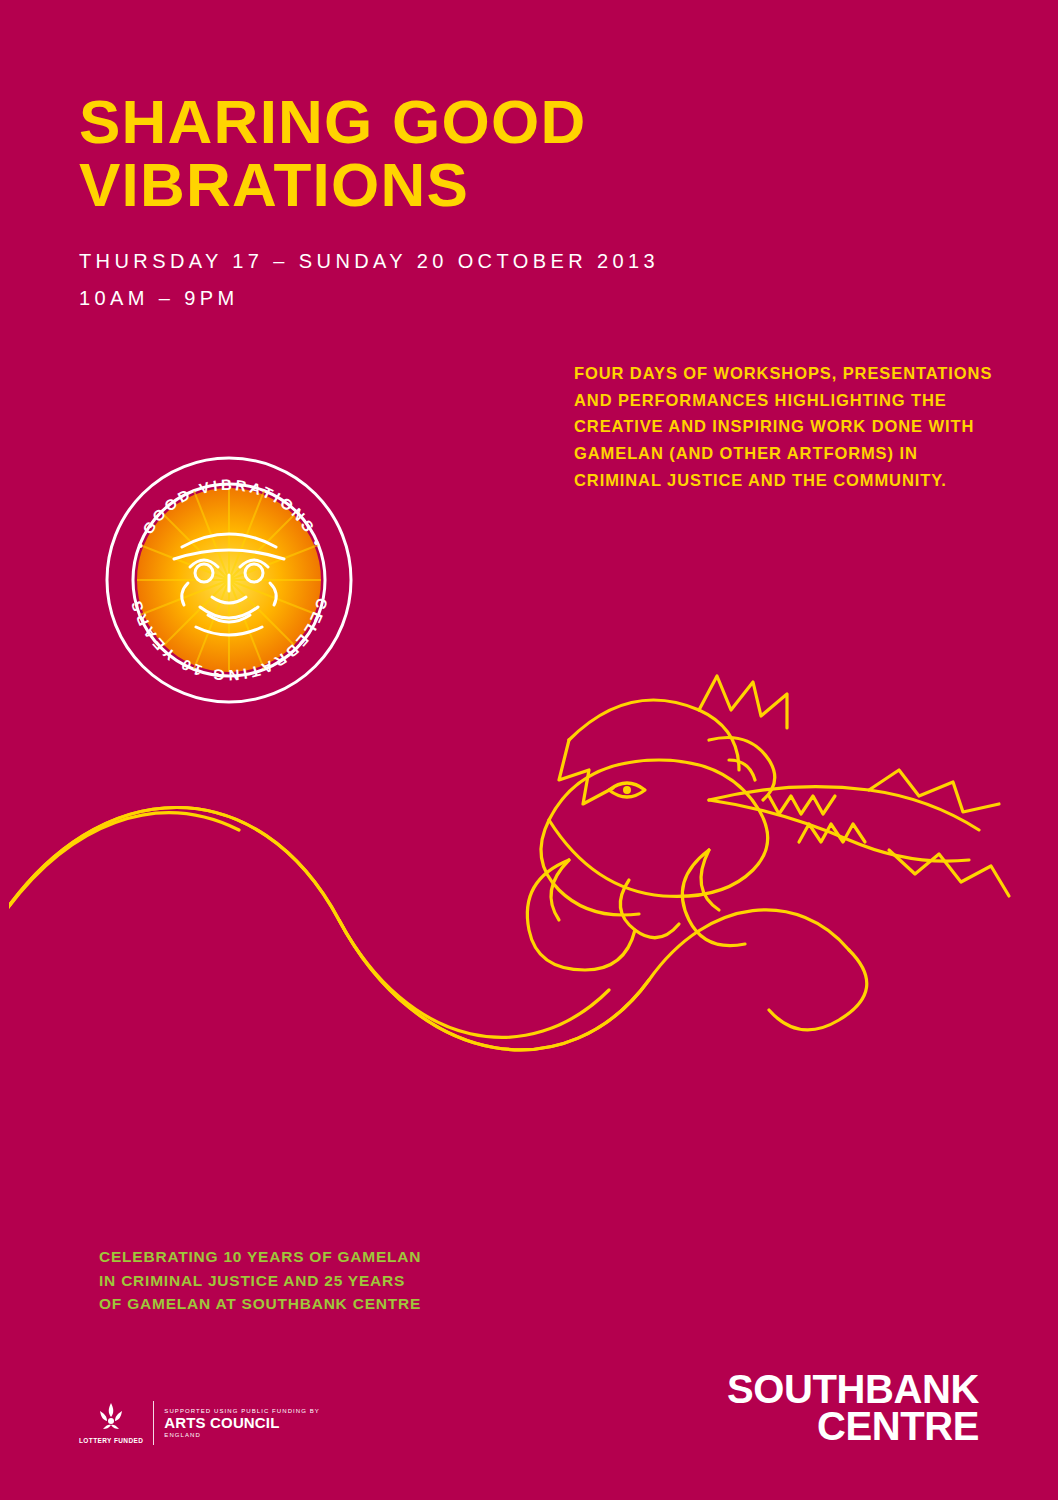Sharing Good
Vibrations
Thursday 17 – Sunday 20 October 2013
10am – 9pm
Four days of workshops, presentations and performances highlighting the creative and inspiring work done with gamelan (and other artforms) in criminal justice and the community.
• GOOD VIBRATIONS • CELEBRATING 10 YEARS
Celebrating 10 years of gamelan
in criminal justice and 25 years
of gamelan at Southbank Centre
Lottery Funded
Supported using public funding by
Arts Council
England
Southbank Centre